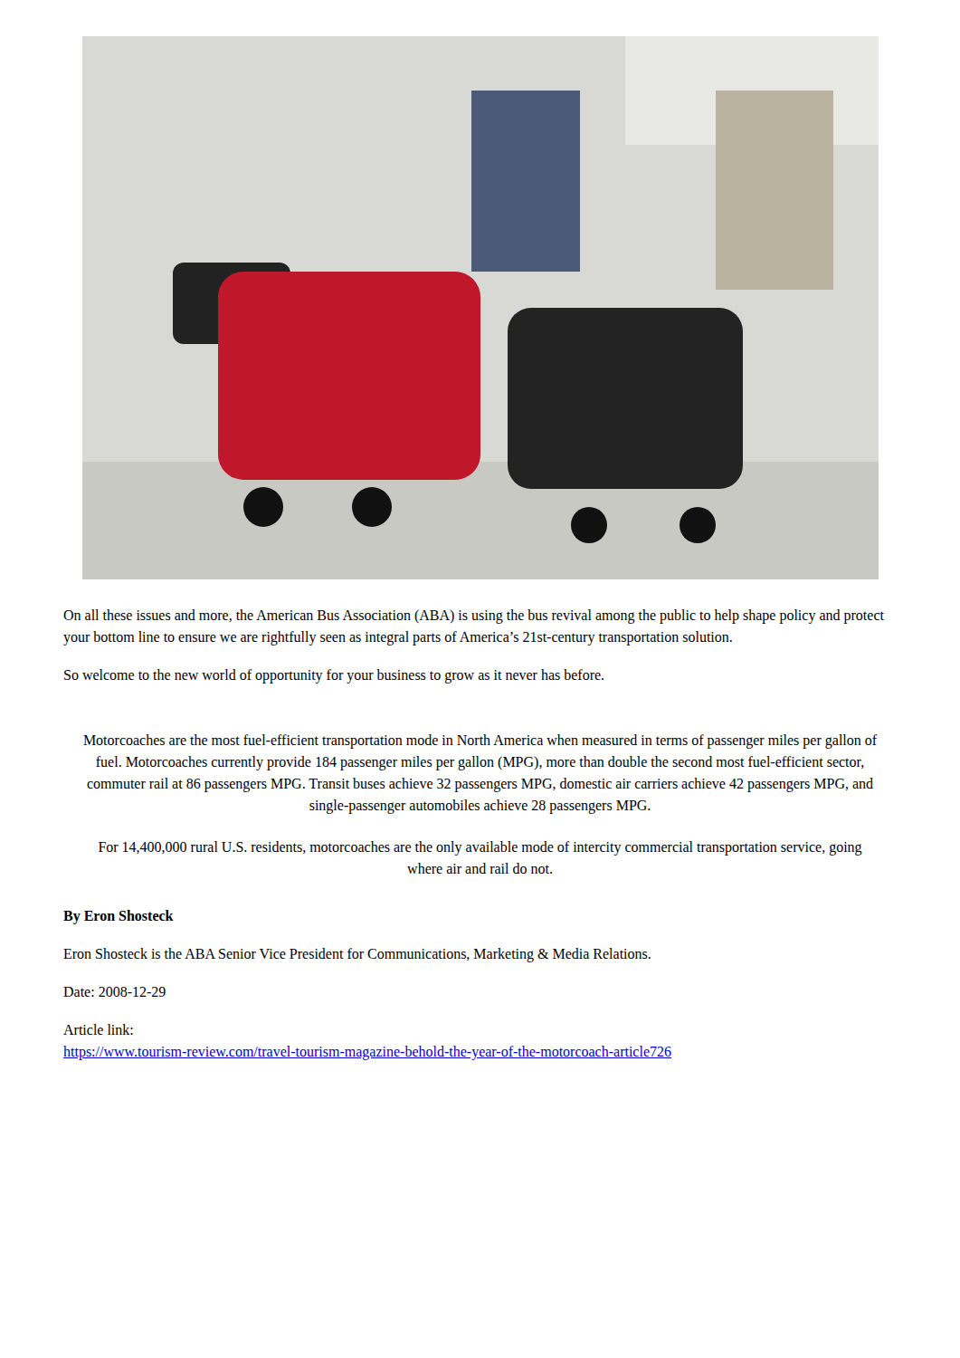On all these issues and more, the American Bus Association (ABA) is using the bus revival among the public to help shape policy and protect your bottom line to ensure we are rightfully seen as integral parts of America’s 21st-century transportation solution.
So welcome to the new world of opportunity for your business to grow as it never has before.
Motorcoaches are the most fuel-efficient transportation mode in North America when measured in terms of passenger miles per gallon of fuel. Motorcoaches currently provide 184 passenger miles per gallon (MPG), more than double the second most fuel-efficient sector, commuter rail at 86 passengers MPG. Transit buses achieve 32 passengers MPG, domestic air carriers achieve 42 passengers MPG, and single-passenger automobiles achieve 28 passengers MPG.
For 14,400,000 rural U.S. residents, motorcoaches are the only available mode of intercity commercial transportation service, going where air and rail do not.
By Eron Shosteck
Eron Shosteck is the ABA Senior Vice President for Communications, Marketing & Media Relations.
Date: 2008-12-29
Article link:
https://www.tourism-review.com/travel-tourism-magazine-behold-the-year-of-the-motorcoach-article726